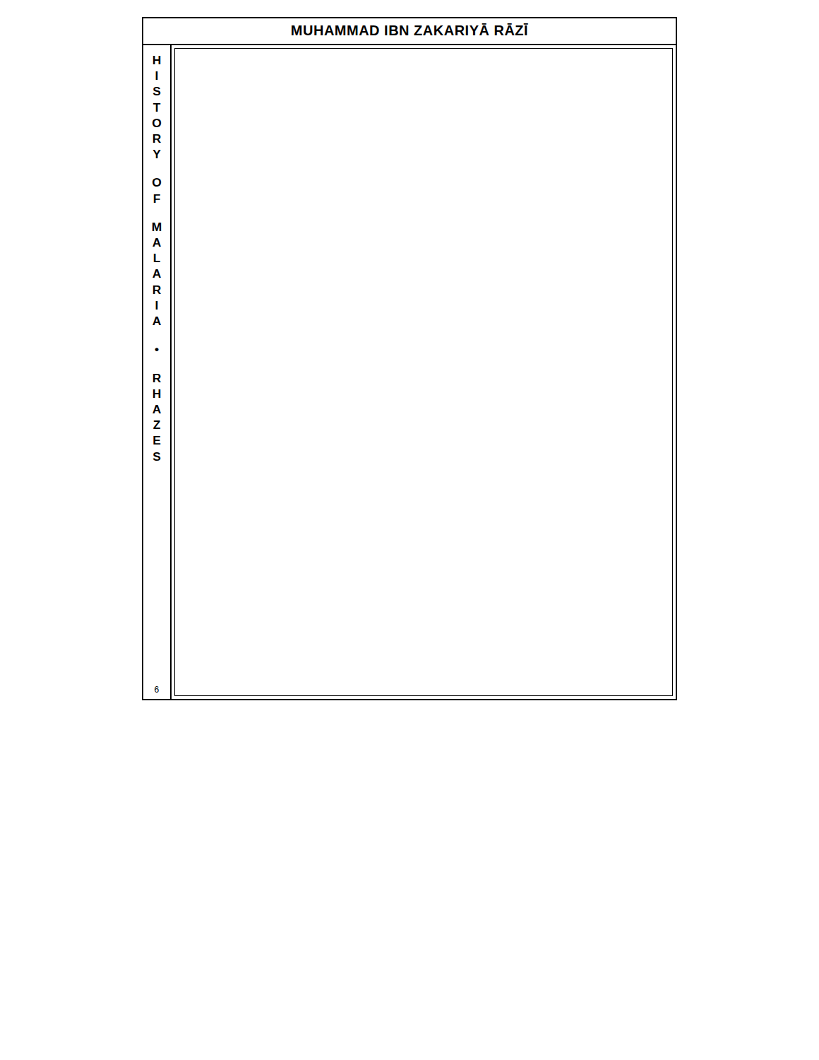MUHAMMAD IBN ZAKARIYĀ RĀZĪ
H I S T O R Y O F M A L A R I A • R H A Z E S
6